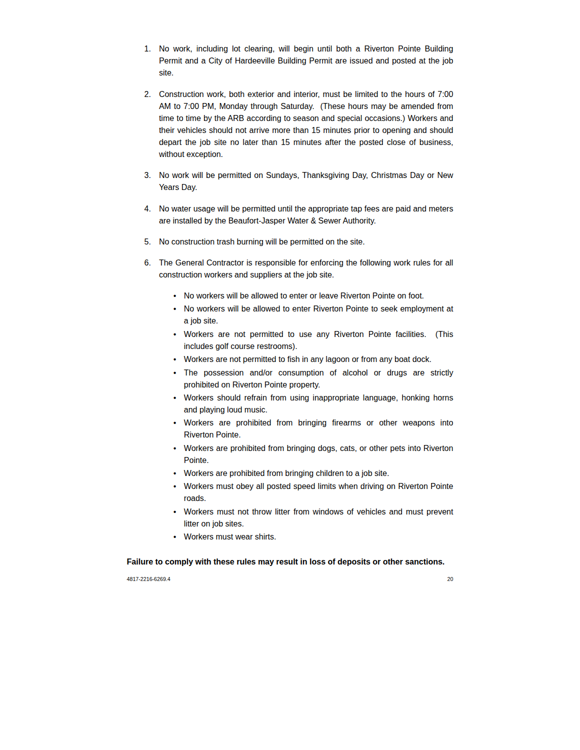No work, including lot clearing, will begin until both a Riverton Pointe Building Permit and a City of Hardeeville Building Permit are issued and posted at the job site.
Construction work, both exterior and interior, must be limited to the hours of 7:00 AM to 7:00 PM, Monday through Saturday. (These hours may be amended from time to time by the ARB according to season and special occasions.) Workers and their vehicles should not arrive more than 15 minutes prior to opening and should depart the job site no later than 15 minutes after the posted close of business, without exception.
No work will be permitted on Sundays, Thanksgiving Day, Christmas Day or New Years Day.
No water usage will be permitted until the appropriate tap fees are paid and meters are installed by the Beaufort-Jasper Water & Sewer Authority.
No construction trash burning will be permitted on the site.
The General Contractor is responsible for enforcing the following work rules for all construction workers and suppliers at the job site.
No workers will be allowed to enter or leave Riverton Pointe on foot.
No workers will be allowed to enter Riverton Pointe to seek employment at a job site.
Workers are not permitted to use any Riverton Pointe facilities. (This includes golf course restrooms).
Workers are not permitted to fish in any lagoon or from any boat dock.
The possession and/or consumption of alcohol or drugs are strictly prohibited on Riverton Pointe property.
Workers should refrain from using inappropriate language, honking horns and playing loud music.
Workers are prohibited from bringing firearms or other weapons into Riverton Pointe.
Workers are prohibited from bringing dogs, cats, or other pets into Riverton Pointe.
Workers are prohibited from bringing children to a job site.
Workers must obey all posted speed limits when driving on Riverton Pointe roads.
Workers must not throw litter from windows of vehicles and must prevent litter on job sites.
Workers must wear shirts.
Failure to comply with these rules may result in loss of deposits or other sanctions.
4817-2216-6269.4 20